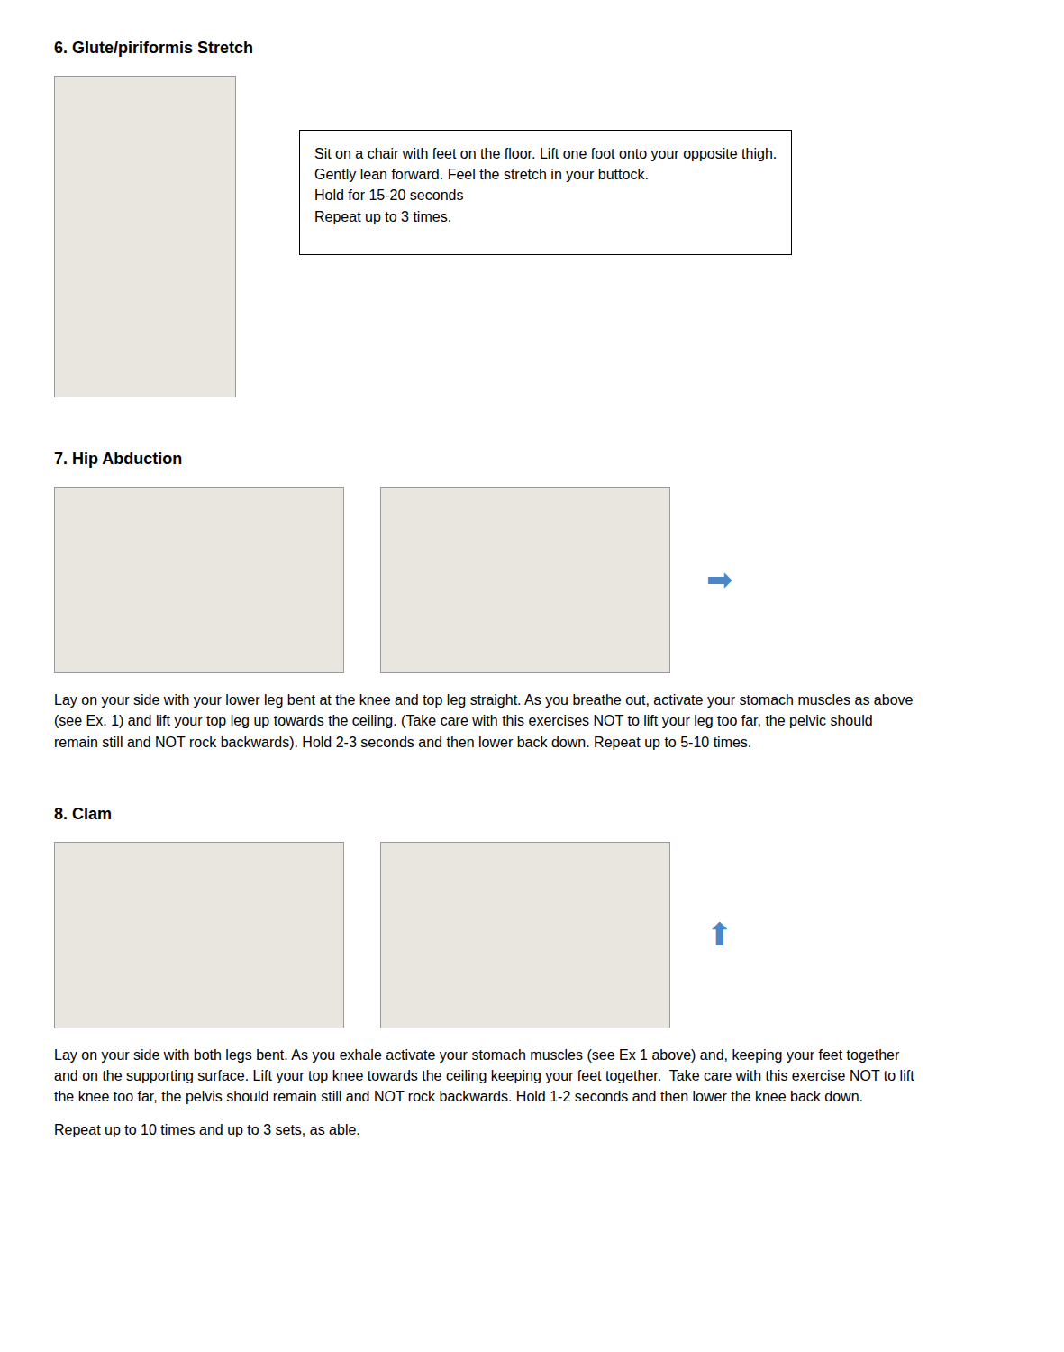Glute/piriformis Stretch
Sit on a chair with feet on the floor. Lift one foot onto your opposite thigh.
Gently lean forward. Feel the stretch in your buttock.
Hold for 15-20 seconds
Repeat up to 3 times.
Hip Abduction
Lay on your side with your lower leg bent at the knee and top leg straight. As you breathe out, activate your stomach muscles as above (see Ex. 1) and lift your top leg up towards the ceiling. (Take care with this exercises NOT to lift your leg too far, the pelvic should remain still and NOT rock backwards). Hold 2-3 seconds and then lower back down. Repeat up to 5-10 times.
Clam
Lay on your side with both legs bent. As you exhale activate your stomach muscles (see Ex 1 above) and, keeping your feet together and on the supporting surface. Lift your top knee towards the ceiling keeping your feet together. Take care with this exercise NOT to lift the knee too far, the pelvis should remain still and NOT rock backwards. Hold 1-2 seconds and then lower the knee back down.
Repeat up to 10 times and up to 3 sets, as able.